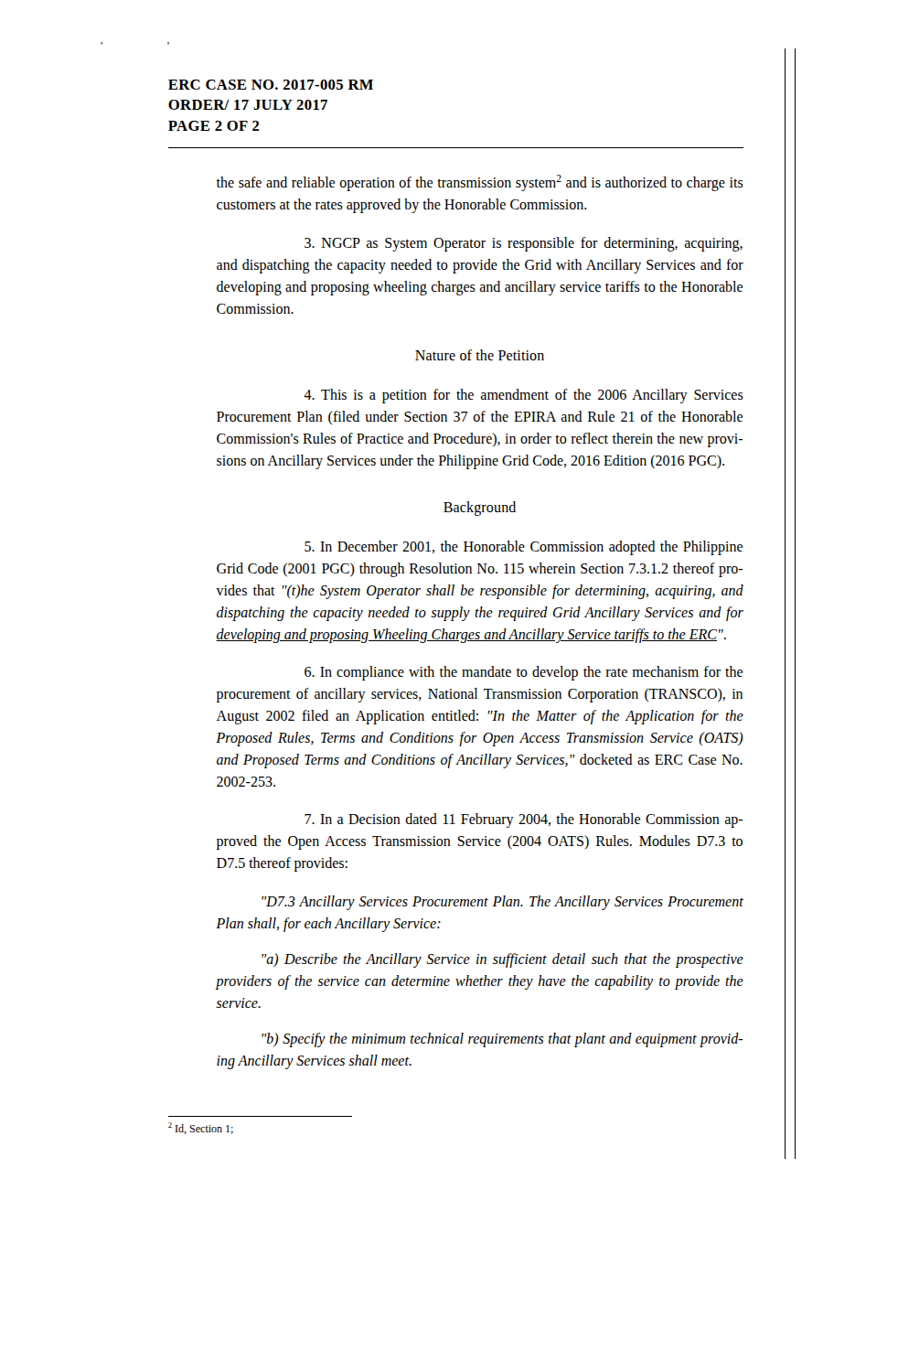' '
ERC CASE NO. 2017-005 RM ORDER/ 17 JULY 2017 PAGE 2 OF 2
the safe and reliable operation of the transmission system2 and is authorized to charge its customers at the rates approved by the Honorable Commission.
3. NGCP as System Operator is responsible for determining, acquiring, and dispatching the capacity needed to provide the Grid with Ancillary Services and for developing and proposing wheeling charges and ancillary service tariffs to the Honorable Commission.
Nature of the Petition
4. This is a petition for the amendment of the 2006 Ancillary Services Procurement Plan (filed under Section 37 of the EPIRA and Rule 21 of the Honorable Commission's Rules of Practice and Procedure), in order to reflect therein the new provisions on Ancillary Services under the Philippine Grid Code, 2016 Edition (2016 PGC).
Background
5. In December 2001, the Honorable Commission adopted the Philippine Grid Code (2001 PGC) through Resolution No. 115 wherein Section 7.3.1.2 thereof provides that "(t)he System Operator shall be responsible for determining, acquiring, and dispatching the capacity needed to supply the required Grid Ancillary Services and for developing and proposing Wheeling Charges and Ancillary Service tariffs to the ERC".
6. In compliance with the mandate to develop the rate mechanism for the procurement of ancillary services, National Transmission Corporation (TRANSCO), in August 2002 filed an Application entitled: "In the Matter of the Application for the Proposed Rules, Terms and Conditions for Open Access Transmission Service (OATS) and Proposed Terms and Conditions of Ancillary Services," docketed as ERC Case No. 2002-253.
7. In a Decision dated 11 February 2004, the Honorable Commission approved the Open Access Transmission Service (2004 OATS) Rules. Modules D7.3 to D7.5 thereof provides:
"D7.3 Ancillary Services Procurement Plan. The Ancillary Services Procurement Plan shall, for each Ancillary Service:
"a) Describe the Ancillary Service in sufficient detail such that the prospective providers of the service can determine whether they have the capability to provide the service.
"b) Specify the minimum technical requirements that plant and equipment providing Ancillary Services shall meet.
2 Id, Section 1;